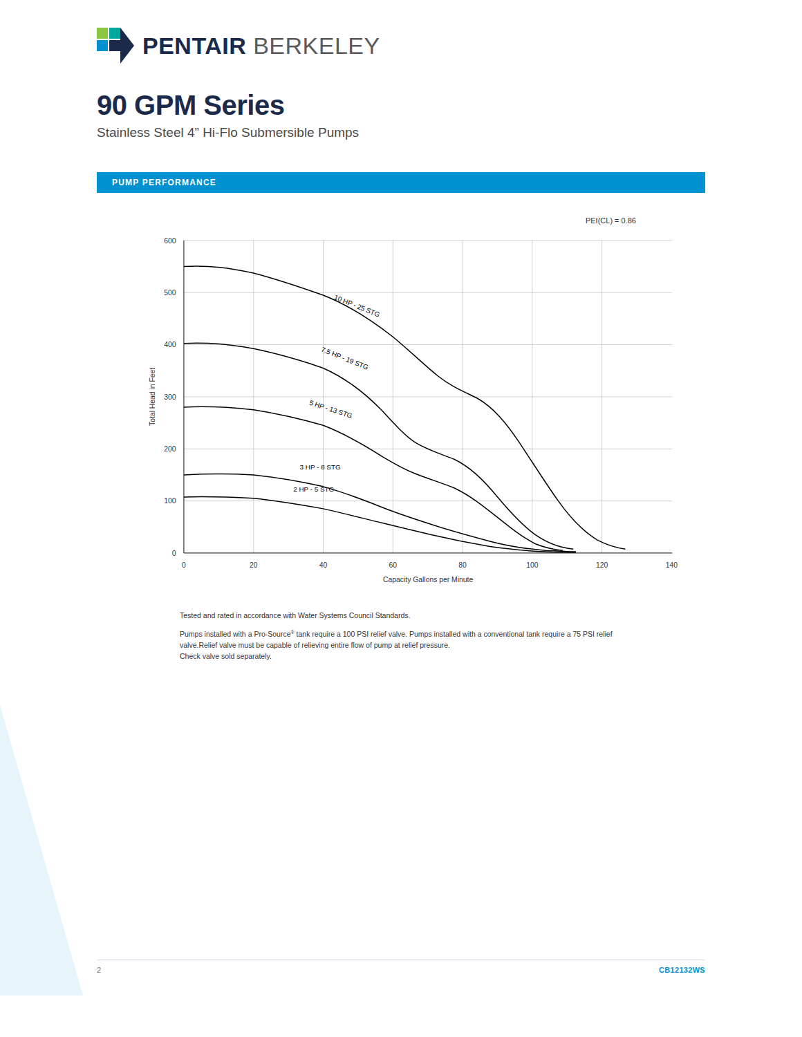PENTAIR BERKELEY
90 GPM Series
Stainless Steel 4” Hi-Flo Submersible Pumps
PUMP PERFORMANCE
PEI(CL) = 0.86
600 500 400 300 200 100 0 0 20 40 60 80 100 120 140 Capacity Gallons per Minute Total Head in Feet 10 HP - 25 STG 7.5 HP - 19 STG 5 HP - 13 STG 3 HP - 8 STG 2 HP - 5 STG
Tested and rated in accordance with Water Systems Council Standards.
Pumps installed with a Pro-Source® tank require a 100 PSI relief valve. Pumps installed with a conventional tank require a 75 PSI relief valve.Relief valve must be capable of relieving entire flow of pump at relief pressure.
Check valve sold separately.
2 CB12132WS